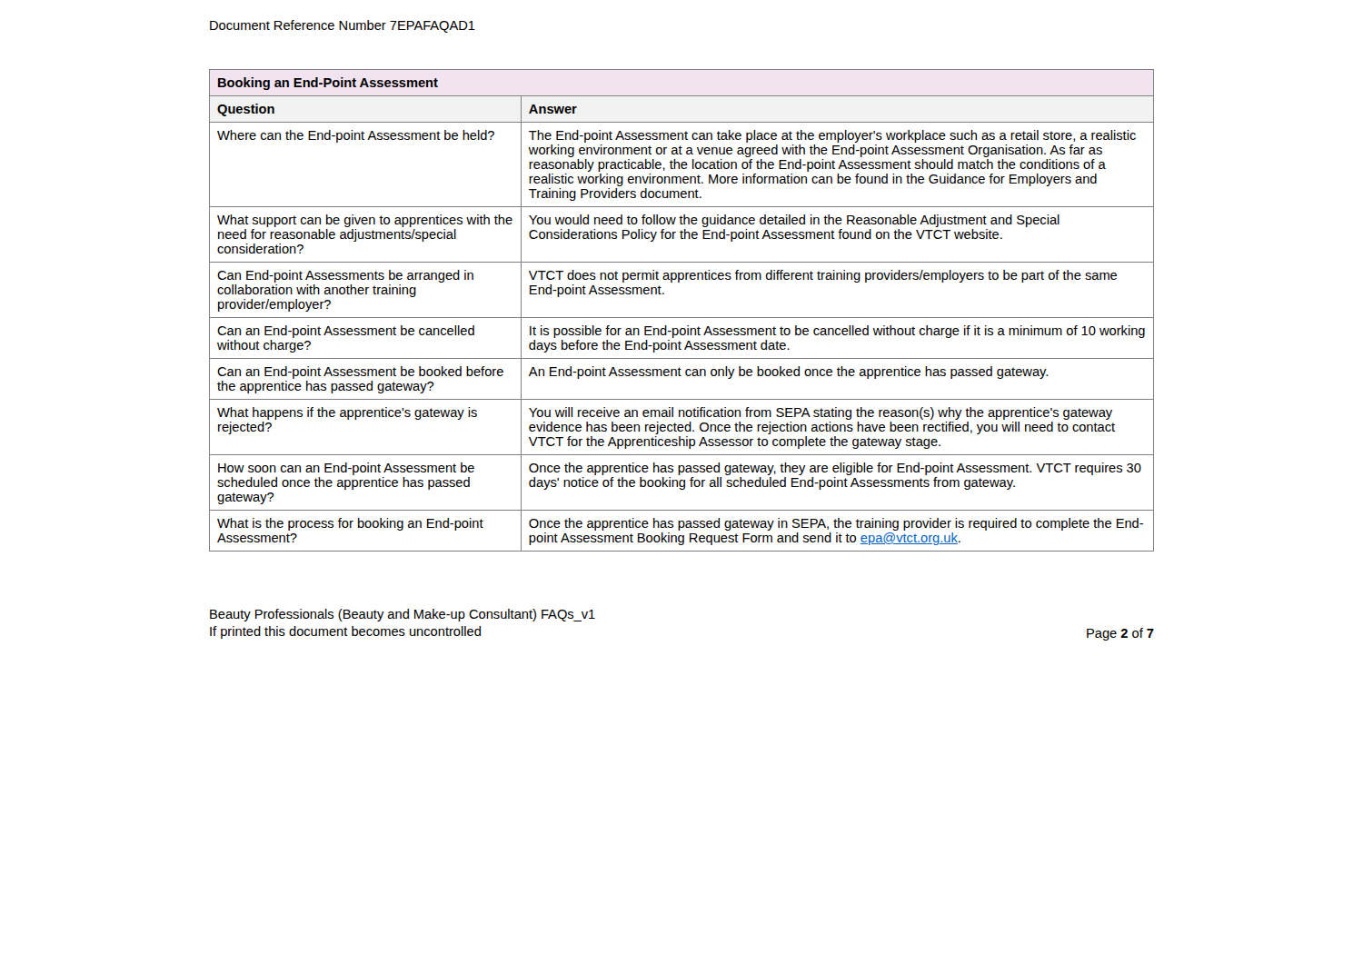Document Reference Number 7EPAFAQAD1
| Booking an End-Point Assessment |
| --- |
| Question | Answer |
| Where can the End-point Assessment be held? | The End-point Assessment can take place at the employer's workplace such as a retail store, a realistic working environment or at a venue agreed with the End-point Assessment Organisation. As far as reasonably practicable, the location of the End-point Assessment should match the conditions of a realistic working environment. More information can be found in the Guidance for Employers and Training Providers document. |
| What support can be given to apprentices with the need for reasonable adjustments/special consideration? | You would need to follow the guidance detailed in the Reasonable Adjustment and Special Considerations Policy for the End-point Assessment found on the VTCT website. |
| Can End-point Assessments be arranged in collaboration with another training provider/employer? | VTCT does not permit apprentices from different training providers/employers to be part of the same End-point Assessment. |
| Can an End-point Assessment be cancelled without charge? | It is possible for an End-point Assessment to be cancelled without charge if it is a minimum of 10 working days before the End-point Assessment date. |
| Can an End-point Assessment be booked before the apprentice has passed gateway? | An End-point Assessment can only be booked once the apprentice has passed gateway. |
| What happens if the apprentice's gateway is rejected? | You will receive an email notification from SEPA stating the reason(s) why the apprentice's gateway evidence has been rejected. Once the rejection actions have been rectified, you will need to contact VTCT for the Apprenticeship Assessor to complete the gateway stage. |
| How soon can an End-point Assessment be scheduled once the apprentice has passed gateway? | Once the apprentice has passed gateway, they are eligible for End-point Assessment. VTCT requires 30 days' notice of the booking for all scheduled End-point Assessments from gateway. |
| What is the process for booking an End-point Assessment? | Once the apprentice has passed gateway in SEPA, the training provider is required to complete the End-point Assessment Booking Request Form and send it to epa@vtct.org.uk . |
Beauty Professionals (Beauty and Make-up Consultant) FAQs_v1
If printed this document becomes uncontrolled
Page 2 of 7